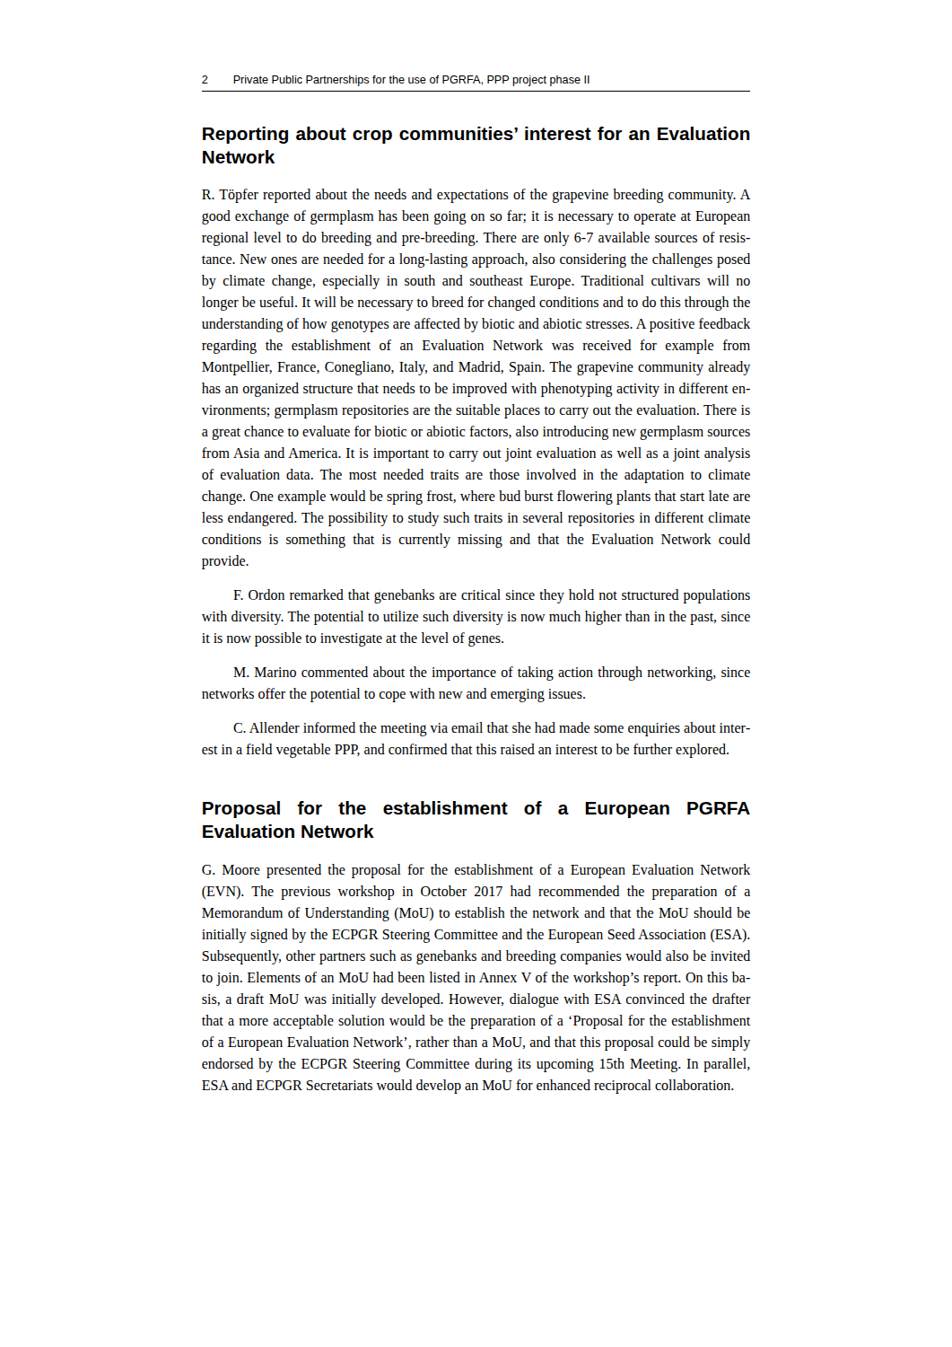2 Private Public Partnerships for the use of PGRFA, PPP project phase II
Reporting about crop communities’ interest for an Evaluation Network
R. Töpfer reported about the needs and expectations of the grapevine breeding community. A good exchange of germplasm has been going on so far; it is necessary to operate at European regional level to do breeding and pre-breeding. There are only 6-7 available sources of resistance. New ones are needed for a long-lasting approach, also considering the challenges posed by climate change, especially in south and southeast Europe. Traditional cultivars will no longer be useful. It will be necessary to breed for changed conditions and to do this through the understanding of how genotypes are affected by biotic and abiotic stresses. A positive feedback regarding the establishment of an Evaluation Network was received for example from Montpellier, France, Conegliano, Italy, and Madrid, Spain. The grapevine community already has an organized structure that needs to be improved with phenotyping activity in different environments; germplasm repositories are the suitable places to carry out the evaluation. There is a great chance to evaluate for biotic or abiotic factors, also introducing new germplasm sources from Asia and America. It is important to carry out joint evaluation as well as a joint analysis of evaluation data. The most needed traits are those involved in the adaptation to climate change. One example would be spring frost, where bud burst flowering plants that start late are less endangered. The possibility to study such traits in several repositories in different climate conditions is something that is currently missing and that the Evaluation Network could provide.
F. Ordon remarked that genebanks are critical since they hold not structured populations with diversity. The potential to utilize such diversity is now much higher than in the past, since it is now possible to investigate at the level of genes.
M. Marino commented about the importance of taking action through networking, since networks offer the potential to cope with new and emerging issues.
C. Allender informed the meeting via email that she had made some enquiries about interest in a field vegetable PPP, and confirmed that this raised an interest to be further explored.
Proposal for the establishment of a European PGRFA Evaluation Network
G. Moore presented the proposal for the establishment of a European Evaluation Network (EVN). The previous workshop in October 2017 had recommended the preparation of a Memorandum of Understanding (MoU) to establish the network and that the MoU should be initially signed by the ECPGR Steering Committee and the European Seed Association (ESA). Subsequently, other partners such as genebanks and breeding companies would also be invited to join. Elements of an MoU had been listed in Annex V of the workshop’s report. On this basis, a draft MoU was initially developed. However, dialogue with ESA convinced the drafter that a more acceptable solution would be the preparation of a ‘Proposal for the establishment of a European Evaluation Network’, rather than a MoU, and that this proposal could be simply endorsed by the ECPGR Steering Committee during its upcoming 15th Meeting. In parallel, ESA and ECPGR Secretariats would develop an MoU for enhanced reciprocal collaboration.